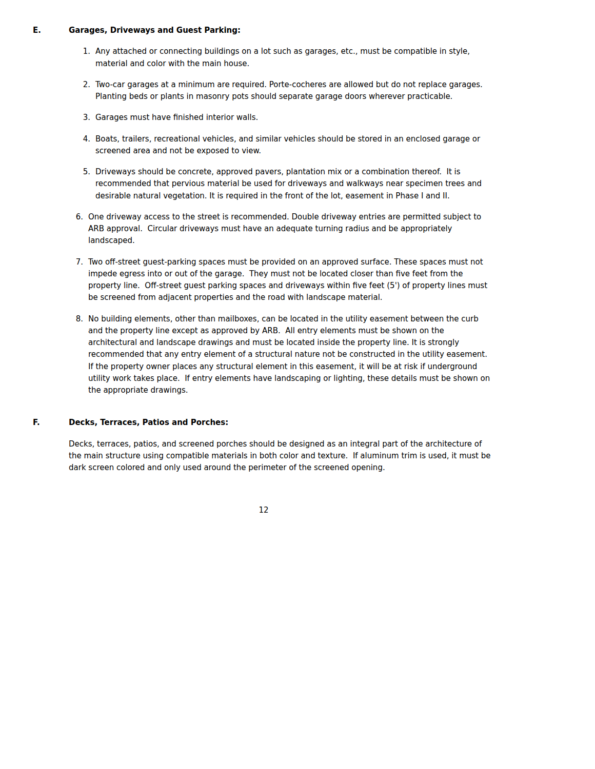E. Garages, Driveways and Guest Parking:
1. Any attached or connecting buildings on a lot such as garages, etc., must be compatible in style, material and color with the main house.
2. Two-car garages at a minimum are required. Porte-cocheres are allowed but do not replace garages. Planting beds or plants in masonry pots should separate garage doors wherever practicable.
3. Garages must have finished interior walls.
4. Boats, trailers, recreational vehicles, and similar vehicles should be stored in an enclosed garage or screened area and not be exposed to view.
5. Driveways should be concrete, approved pavers, plantation mix or a combination thereof. It is recommended that pervious material be used for driveways and walkways near specimen trees and desirable natural vegetation. It is required in the front of the lot, easement in Phase I and II.
6. One driveway access to the street is recommended. Double driveway entries are permitted subject to ARB approval. Circular driveways must have an adequate turning radius and be appropriately landscaped.
7. Two off-street guest-parking spaces must be provided on an approved surface. These spaces must not impede egress into or out of the garage. They must not be located closer than five feet from the property line. Off-street guest parking spaces and driveways within five feet (5') of property lines must be screened from adjacent properties and the road with landscape material.
8. No building elements, other than mailboxes, can be located in the utility easement between the curb and the property line except as approved by ARB. All entry elements must be shown on the architectural and landscape drawings and must be located inside the property line. It is strongly recommended that any entry element of a structural nature not be constructed in the utility easement. If the property owner places any structural element in this easement, it will be at risk if underground utility work takes place. If entry elements have landscaping or lighting, these details must be shown on the appropriate drawings.
F. Decks, Terraces, Patios and Porches:
Decks, terraces, patios, and screened porches should be designed as an integral part of the architecture of the main structure using compatible materials in both color and texture. If aluminum trim is used, it must be dark screen colored and only used around the perimeter of the screened opening.
12